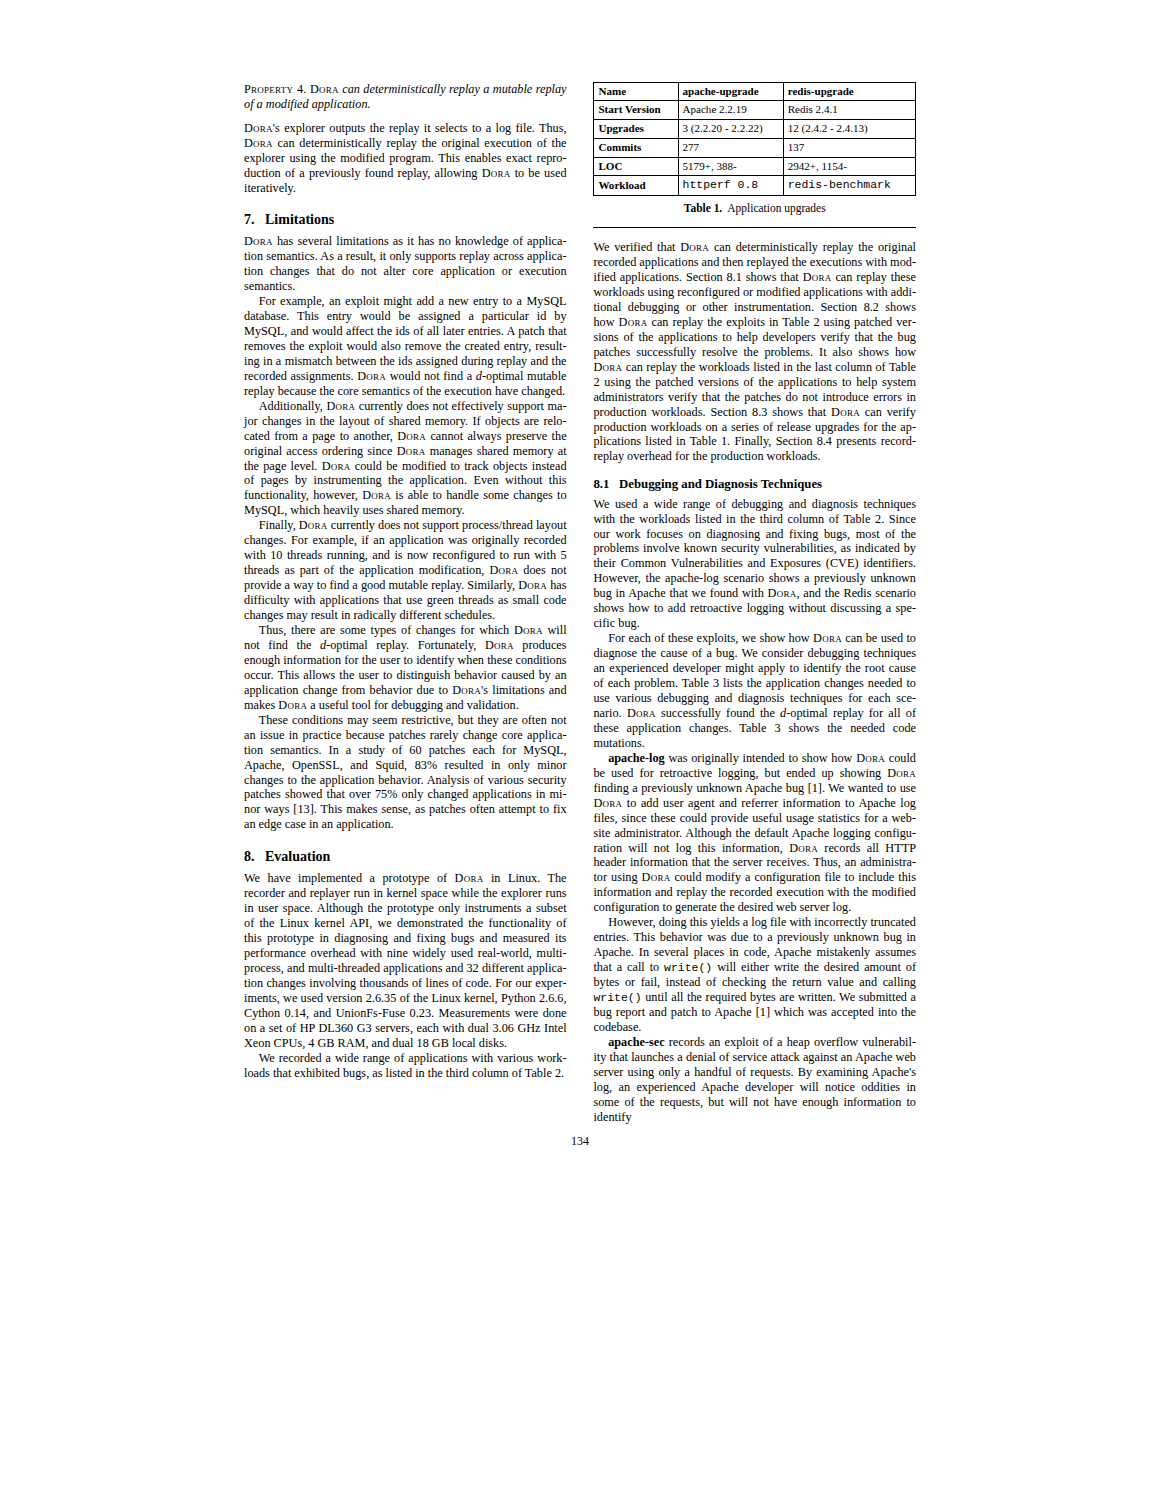Property 4. Dora can deterministically replay a mutable replay of a modified application.
Dora's explorer outputs the replay it selects to a log file. Thus, Dora can deterministically replay the original execution of the explorer using the modified program. This enables exact reproduction of a previously found replay, allowing Dora to be used iteratively.
7. Limitations
Dora has several limitations as it has no knowledge of application semantics. As a result, it only supports replay across application changes that do not alter core application or execution semantics.
For example, an exploit might add a new entry to a MySQL database. This entry would be assigned a particular id by MySQL, and would affect the ids of all later entries. A patch that removes the exploit would also remove the created entry, resulting in a mismatch between the ids assigned during replay and the recorded assignments. Dora would not find a d-optimal mutable replay because the core semantics of the execution have changed.
Additionally, Dora currently does not effectively support major changes in the layout of shared memory. If objects are relocated from a page to another, Dora cannot always preserve the original access ordering since Dora manages shared memory at the page level. Dora could be modified to track objects instead of pages by instrumenting the application. Even without this functionality, however, Dora is able to handle some changes to MySQL, which heavily uses shared memory.
Finally, Dora currently does not support process/thread layout changes. For example, if an application was originally recorded with 10 threads running, and is now reconfigured to run with 5 threads as part of the application modification, Dora does not provide a way to find a good mutable replay. Similarly, Dora has difficulty with applications that use green threads as small code changes may result in radically different schedules.
Thus, there are some types of changes for which Dora will not find the d-optimal replay. Fortunately, Dora produces enough information for the user to identify when these conditions occur. This allows the user to distinguish behavior caused by an application change from behavior due to Dora's limitations and makes Dora a useful tool for debugging and validation.
These conditions may seem restrictive, but they are often not an issue in practice because patches rarely change core application semantics. In a study of 60 patches each for MySQL, Apache, OpenSSL, and Squid, 83% resulted in only minor changes to the application behavior. Analysis of various security patches showed that over 75% only changed applications in minor ways [13]. This makes sense, as patches often attempt to fix an edge case in an application.
8. Evaluation
We have implemented a prototype of Dora in Linux. The recorder and replayer run in kernel space while the explorer runs in user space. Although the prototype only instruments a subset of the Linux kernel API, we demonstrated the functionality of this prototype in diagnosing and fixing bugs and measured its performance overhead with nine widely used real-world, multi-process, and multi-threaded applications and 32 different application changes involving thousands of lines of code. For our experiments, we used version 2.6.35 of the Linux kernel, Python 2.6.6, Cython 0.14, and UnionFs-Fuse 0.23. Measurements were done on a set of HP DL360 G3 servers, each with dual 3.06 GHz Intel Xeon CPUs, 4 GB RAM, and dual 18 GB local disks.
We recorded a wide range of applications with various workloads that exhibited bugs, as listed in the third column of Table 2.
| Name | apache-upgrade | redis-upgrade |
| --- | --- | --- |
| Start Version | Apache 2.2.19 | Redis 2.4.1 |
| Upgrades | 3 (2.2.20 - 2.2.22) | 12 (2.4.2 - 2.4.13) |
| Commits | 277 | 137 |
| LOC | 5179+, 388- | 2942+, 1154- |
| Workload | httperf 0.8 | redis-benchmark |
Table 1. Application upgrades
We verified that Dora can deterministically replay the original recorded applications and then replayed the executions with modified applications. Section 8.1 shows that Dora can replay these workloads using reconfigured or modified applications with additional debugging or other instrumentation. Section 8.2 shows how Dora can replay the exploits in Table 2 using patched versions of the applications to help developers verify that the bug patches successfully resolve the problems. It also shows how Dora can replay the workloads listed in the last column of Table 2 using the patched versions of the applications to help system administrators verify that the patches do not introduce errors in production workloads. Section 8.3 shows that Dora can verify production workloads on a series of release upgrades for the applications listed in Table 1. Finally, Section 8.4 presents record-replay overhead for the production workloads.
8.1 Debugging and Diagnosis Techniques
We used a wide range of debugging and diagnosis techniques with the workloads listed in the third column of Table 2. Since our work focuses on diagnosing and fixing bugs, most of the problems involve known security vulnerabilities, as indicated by their Common Vulnerabilities and Exposures (CVE) identifiers. However, the apache-log scenario shows a previously unknown bug in Apache that we found with Dora, and the Redis scenario shows how to add retroactive logging without discussing a specific bug.
For each of these exploits, we show how Dora can be used to diagnose the cause of a bug. We consider debugging techniques an experienced developer might apply to identify the root cause of each problem. Table 3 lists the application changes needed to use various debugging and diagnosis techniques for each scenario. Dora successfully found the d-optimal replay for all of these application changes. Table 3 shows the needed code mutations.
apache-log was originally intended to show how Dora could be used for retroactive logging, but ended up showing Dora finding a previously unknown Apache bug [1]. We wanted to use Dora to add user agent and referrer information to Apache log files, since these could provide useful usage statistics for a website administrator. Although the default Apache logging configuration will not log this information, Dora records all HTTP header information that the server receives. Thus, an administrator using Dora could modify a configuration file to include this information and replay the recorded execution with the modified configuration to generate the desired web server log.
However, doing this yields a log file with incorrectly truncated entries. This behavior was due to a previously unknown bug in Apache. In several places in code, Apache mistakenly assumes that a call to write() will either write the desired amount of bytes or fail, instead of checking the return value and calling write() until all the required bytes are written. We submitted a bug report and patch to Apache [1] which was accepted into the codebase.
apache-sec records an exploit of a heap overflow vulnerability that launches a denial of service attack against an Apache web server using only a handful of requests. By examining Apache's log, an experienced Apache developer will notice oddities in some of the requests, but will not have enough information to identify
134